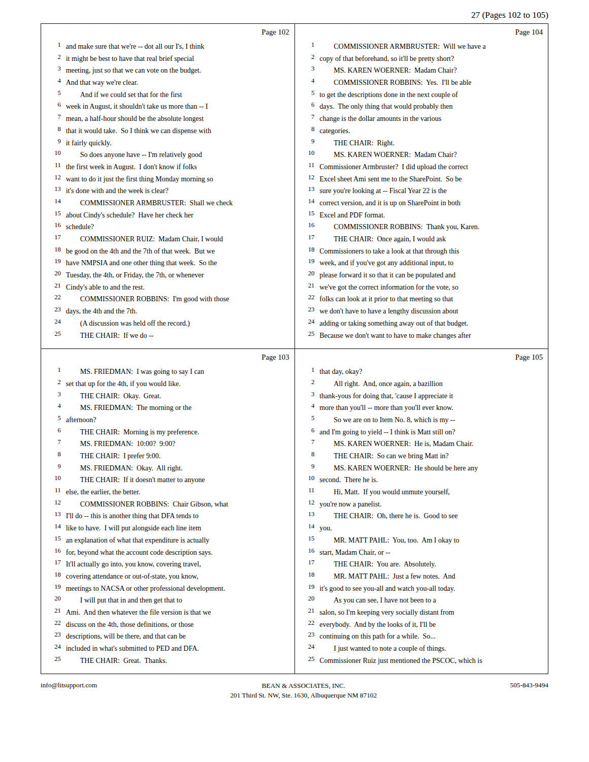27 (Pages 102 to 105)
| Page 102 / 1 / and make sure that we're -- dot all our I's, I think / / 2 / it might be best to have that real brief special / / 3 / meeting, just so that we can vote on the budget. / / 4 / And that way we're clear. / / 5 / And if we could set that for the first / / 6 / week in August, it shouldn't take us more than -- I / / 7 / mean, a half-hour should be the absolute longest / / 8 / that it would take. So I think we can dispense with / / 9 / it fairly quickly. / / 10 / So does anyone have -- I'm relatively good / / 11 / the first week in August. I don't know if folks / / 12 / want to do it just the first thing Monday morning so / / 13 / it's done with and the week is clear? / / 14 / COMMISSIONER ARMBRUSTER: Shall we check / / 15 / about Cindy's schedule? Have her check her / / 16 / schedule? / / 17 / COMMISSIONER RUIZ: Madam Chair, I would / / 18 / be good on the 4th and the 7th of that week. But we / / 19 / have NMPSIA and one other thing that week. So the / / 20 / Tuesday, the 4th, or Friday, the 7th, or whenever / / 21 / Cindy's able to and the rest. / / 22 / COMMISSIONER ROBBINS: I'm good with those / / 23 / days, the 4th and the 7th. / / 24 / (A discussion was held off the record.) / / 25 / THE CHAIR: If we do -- / | Page 104 / 1 / COMMISSIONER ARMBRUSTER: Will we have a / / 2 / copy of that beforehand, so it'll be pretty short? / / 3 / MS. KAREN WOERNER: Madam Chair? / / 4 / COMMISSIONER ROBBINS: Yes. I'll be able / / 5 / to get the descriptions done in the next couple of / / 6 / days. The only thing that would probably then / / 7 / change is the dollar amounts in the various / / 8 / categories. / / 9 / THE CHAIR: Right. / / 10 / MS. KAREN WOERNER: Madam Chair? / / 11 / Commissioner Armbruster? I did upload the correct / / 12 / Excel sheet Ami sent me to the SharePoint. So be / / 13 / sure you're looking at -- Fiscal Year 22 is the / / 14 / correct version, and it is up on SharePoint in both / / 15 / Excel and PDF format. / / 16 / COMMISSIONER ROBBINS: Thank you, Karen. / / 17 / THE CHAIR: Once again, I would ask / / 18 / Commissioners to take a look at that through this / / 19 / week, and if you've got any additional input, to / / 20 / please forward it so that it can be populated and / / 21 / we've got the correct information for the vote, so / / 22 / folks can look at it prior to that meeting so that / / 23 / we don't have to have a lengthy discussion about / / 24 / adding or taking something away out of that budget. / / 25 / Because we don't want to have to make changes after / |
| Page 103 / 1 / MS. FRIEDMAN: I was going to say I can / / 2 / set that up for the 4th, if you would like. / / 3 / THE CHAIR: Okay. Great. / / 4 / MS. FRIEDMAN: The morning or the / / 5 / afternoon? / / 6 / THE CHAIR: Morning is my preference. / / 7 / MS. FRIEDMAN: 10:00? 9:00? / / 8 / THE CHAIR: I prefer 9:00. / / 9 / MS. FRIEDMAN: Okay. All right. / / 10 / THE CHAIR: If it doesn't matter to anyone / / 11 / else, the earlier, the better. / / 12 / COMMISSIONER ROBBINS: Chair Gibson, what / / 13 / I'll do -- this is another thing that DFA tends to / / 14 / like to have. I will put alongside each line item / / 15 / an explanation of what that expenditure is actually / / 16 / for, beyond what the account code description says. / / 17 / It'll actually go into, you know, covering travel, / / 18 / covering attendance or out-of-state, you know, / / 19 / meetings to NACSA or other professional development. / / 20 / I will put that in and then get that to / / 21 / Ami. And then whatever the file version is that we / / 22 / discuss on the 4th, those definitions, or those / / 23 / descriptions, will be there, and that can be / / 24 / included in what's submitted to PED and DFA. / / 25 / THE CHAIR: Great. Thanks. / | Page 105 / 1 / that day, okay? / / 2 / All right. And, once again, a bazillion / / 3 / thank-yous for doing that, 'cause I appreciate it / / 4 / more than you'll -- more than you'll ever know. / / 5 / So we are on to Item No. 8, which is my -- / / 6 / and I'm going to yield -- I think is Matt still on? / / 7 / MS. KAREN WOERNER: He is, Madam Chair. / / 8 / THE CHAIR: So can we bring Matt in? / / 9 / MS. KAREN WOERNER: He should be here any / / 10 / second. There he is. / / 11 / Hi, Matt. If you would unmute yourself, / / 12 / you're now a panelist. / / 13 / THE CHAIR: Oh, there he is. Good to see / / 14 / you. / / 15 / MR. MATT PAHL: You, too. Am I okay to / / 16 / start, Madam Chair, or -- / / 17 / THE CHAIR: You are. Absolutely. / / 18 / MR. MATT PAHL: Just a few notes. And / / 19 / it's good to see you-all and watch you-all today. / / 20 / As you can see, I have not been to a / / 21 / salon, so I'm keeping very socially distant from / / 22 / everybody. And by the looks of it, I'll be / / 23 / continuing on this path for a while. So... / / 24 / I just wanted to note a couple of things. / / 25 / Commissioner Ruiz just mentioned the PSCOC, which is / |
info@litsupport.com
BEAN & ASSOCIATES, INC.
201 Third St. NW, Ste. 1630, Albuquerque NM 87102
505-843-9494